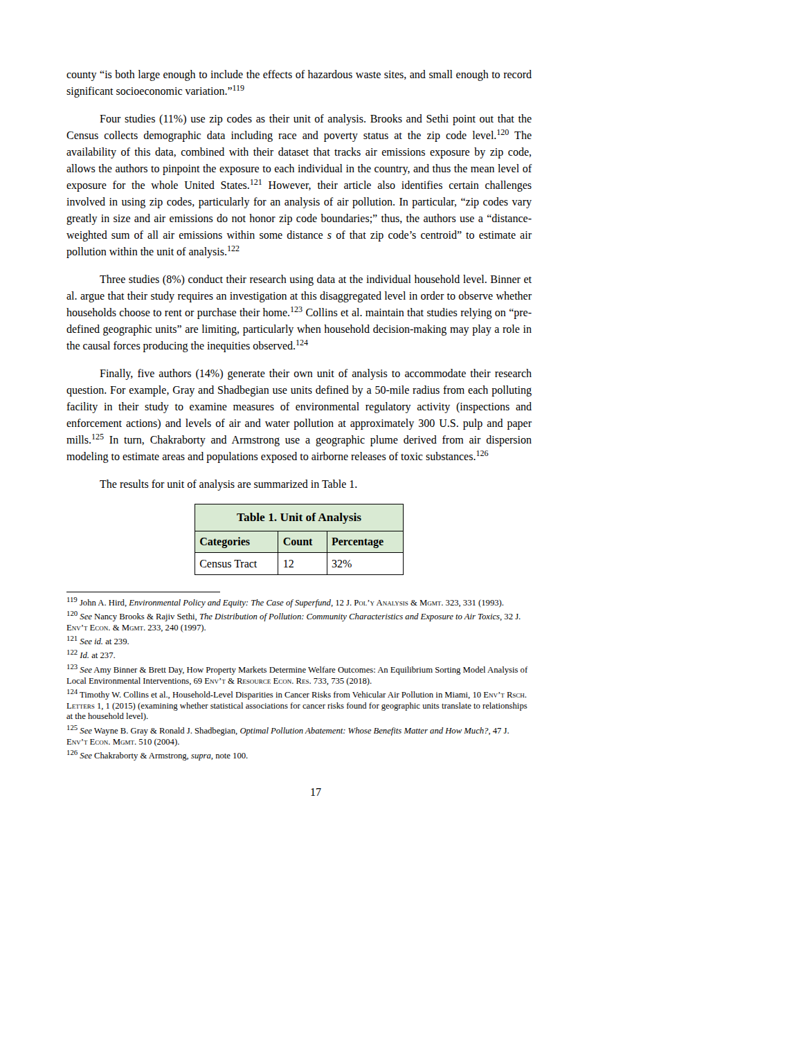county “is both large enough to include the effects of hazardous waste sites, and small enough to record significant socioeconomic variation.”119
Four studies (11%) use zip codes as their unit of analysis. Brooks and Sethi point out that the Census collects demographic data including race and poverty status at the zip code level.120 The availability of this data, combined with their dataset that tracks air emissions exposure by zip code, allows the authors to pinpoint the exposure to each individual in the country, and thus the mean level of exposure for the whole United States.121 However, their article also identifies certain challenges involved in using zip codes, particularly for an analysis of air pollution. In particular, “zip codes vary greatly in size and air emissions do not honor zip code boundaries;” thus, the authors use a “distance-weighted sum of all air emissions within some distance s of that zip code’s centroid” to estimate air pollution within the unit of analysis.122
Three studies (8%) conduct their research using data at the individual household level. Binner et al. argue that their study requires an investigation at this disaggregated level in order to observe whether households choose to rent or purchase their home.123 Collins et al. maintain that studies relying on “pre-defined geographic units” are limiting, particularly when household decision-making may play a role in the causal forces producing the inequities observed.124
Finally, five authors (14%) generate their own unit of analysis to accommodate their research question. For example, Gray and Shadbegian use units defined by a 50-mile radius from each polluting facility in their study to examine measures of environmental regulatory activity (inspections and enforcement actions) and levels of air and water pollution at approximately 300 U.S. pulp and paper mills.125 In turn, Chakraborty and Armstrong use a geographic plume derived from air dispersion modeling to estimate areas and populations exposed to airborne releases of toxic substances.126
The results for unit of analysis are summarized in Table 1.
Table 1. Unit of Analysis
| Categories | Count | Percentage |
| --- | --- | --- |
| Census Tract | 12 | 32% |
119 John A. Hird, Environmental Policy and Equity: The Case of Superfund, 12 J. Pol’y Analysis & Mgmt. 323, 331 (1993).
120 See Nancy Brooks & Rajiv Sethi, The Distribution of Pollution: Community Characteristics and Exposure to Air Toxics, 32 J. Env’t Econ. & Mgmt. 233, 240 (1997).
121 See id. at 239.
122 Id. at 237.
123 See Amy Binner & Brett Day, How Property Markets Determine Welfare Outcomes: An Equilibrium Sorting Model Analysis of Local Environmental Interventions, 69 Env’t & Resource Econ. Res. 733, 735 (2018).
124 Timothy W. Collins et al., Household-Level Disparities in Cancer Risks from Vehicular Air Pollution in Miami, 10 Env’t Rsch. Letters 1, 1 (2015) (examining whether statistical associations for cancer risks found for geographic units translate to relationships at the household level).
125 See Wayne B. Gray & Ronald J. Shadbegian, Optimal Pollution Abatement: Whose Benefits Matter and How Much?, 47 J. Env’t Econ. Mgmt. 510 (2004).
126 See Chakraborty & Armstrong, supra, note 100.
17